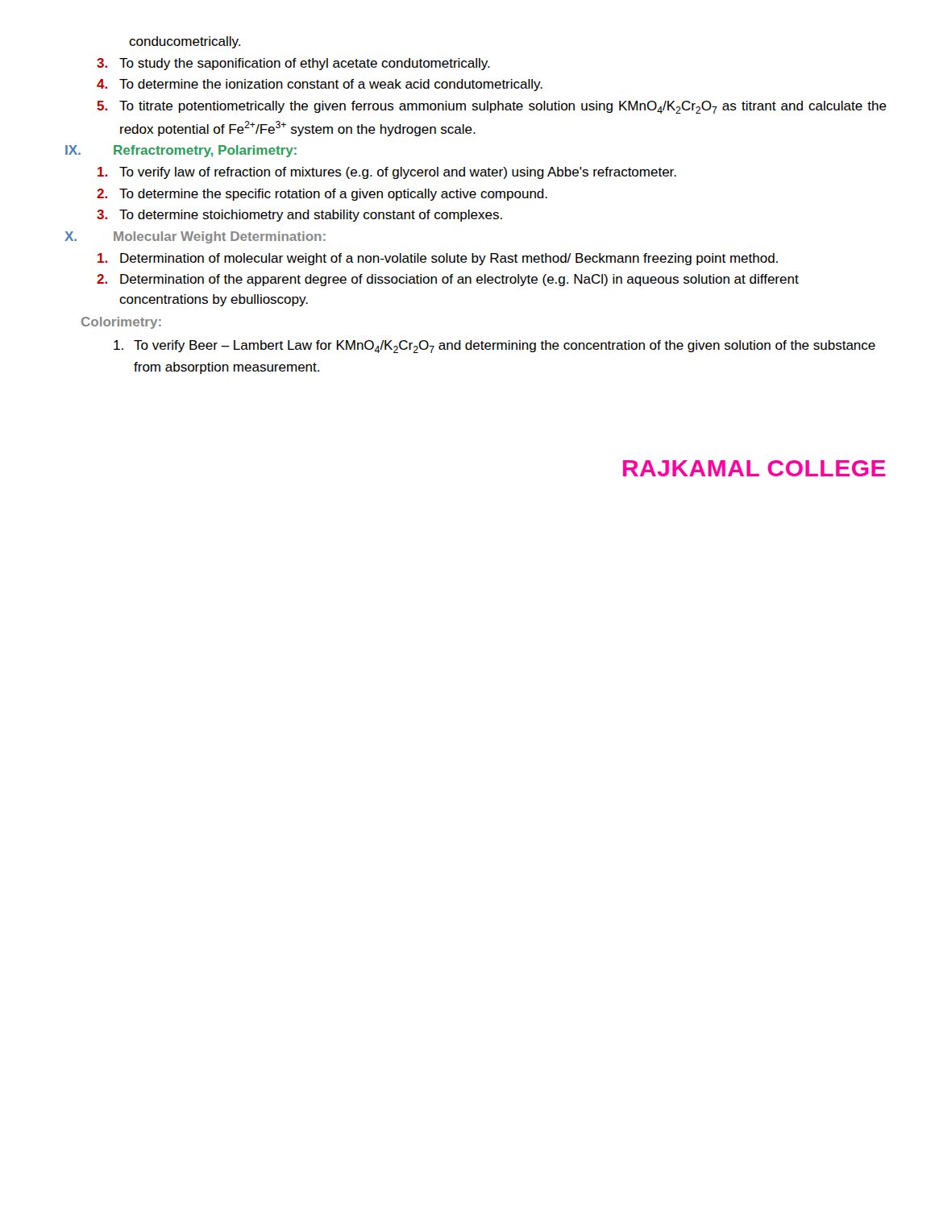conducometrically.
3. To study the saponification of ethyl acetate condutometrically.
4. To determine the ionization constant of a weak acid condutometrically.
5. To titrate potentiometrically the given ferrous ammonium sulphate solution using KMnO4/K2Cr2O7 as titrant and calculate the redox potential of Fe2+/Fe3+ system on the hydrogen scale.
IX. Refractrometry, Polarimetry:
1. To verify law of refraction of mixtures (e.g. of glycerol and water) using Abbe's refractometer.
2. To determine the specific rotation of a given optically active compound.
3. To determine stoichiometry and stability constant of complexes.
X. Molecular Weight Determination:
1. Determination of molecular weight of a non-volatile solute by Rast method/ Beckmann freezing point method.
2. Determination of the apparent degree of dissociation of an electrolyte (e.g. NaCl) in aqueous solution at different concentrations by ebullioscopy.
Colorimetry:
1. To verify Beer – Lambert Law for KMnO4/K2Cr2O7 and determining the concentration of the given solution of the substance from absorption measurement.
RAJKAMAL COLLEGE